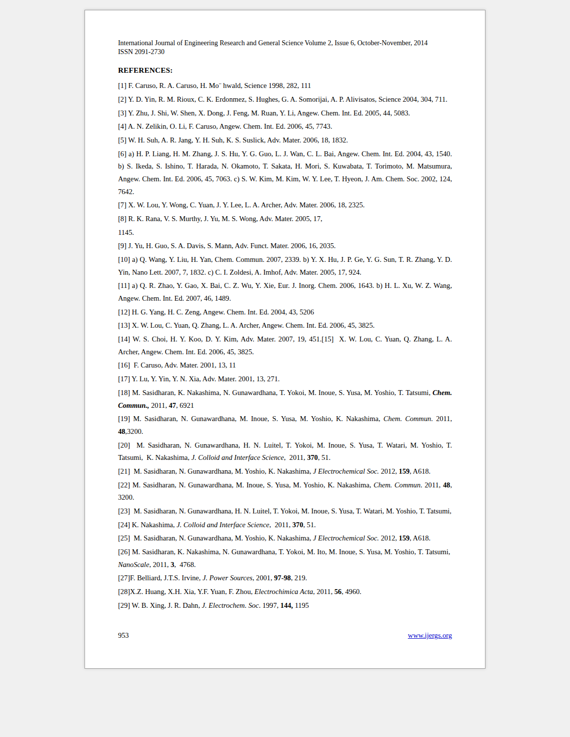International Journal of Engineering Research and General Science Volume 2, Issue 6, October-November, 2014
ISSN 2091-2730
REFERENCES:
[1] F. Caruso, R. A. Caruso, H. Mo¨ hwald, Science 1998, 282, 111
[2] Y. D. Yin, R. M. Rioux, C. K. Erdonmez, S. Hughes, G. A. Somorijai, A. P. Alivisatos, Science 2004, 304, 711.
[3] Y. Zhu, J. Shi, W. Shen, X. Dong, J. Feng, M. Ruan, Y. Li, Angew. Chem. Int. Ed. 2005, 44, 5083.
[4] A. N. Zelikin, O. Li, F. Caruso, Angew. Chem. Int. Ed. 2006, 45, 7743.
[5] W. H. Suh, A. R. Jang, Y. H. Suh, K. S. Suslick, Adv. Mater. 2006, 18, 1832.
[6] a) H. P. Liang, H. M. Zhang, J. S. Hu, Y. G. Guo, L. J. Wan, C. L. Bai, Angew. Chem. Int. Ed. 2004, 43, 1540. b) S. Ikeda, S. Ishino, T. Harada, N. Okamoto, T. Sakata, H. Mori, S. Kuwabata, T. Torimoto, M. Matsumura, Angew. Chem. Int. Ed. 2006, 45, 7063. c) S. W. Kim, M. Kim, W. Y. Lee, T. Hyeon, J. Am. Chem. Soc. 2002, 124, 7642.
[7] X. W. Lou, Y. Wong, C. Yuan, J. Y. Lee, L. A. Archer, Adv. Mater. 2006, 18, 2325.
[8] R. K. Rana, V. S. Murthy, J. Yu, M. S. Wong, Adv. Mater. 2005, 17,
1145.
[9] J. Yu, H. Guo, S. A. Davis, S. Mann, Adv. Funct. Mater. 2006, 16, 2035.
[10] a) Q. Wang, Y. Liu, H. Yan, Chem. Commun. 2007, 2339. b) Y. X. Hu, J. P. Ge, Y. G. Sun, T. R. Zhang, Y. D. Yin, Nano Lett. 2007, 7, 1832. c) C. I. Zoldesi, A. Imhof, Adv. Mater. 2005, 17, 924.
[11] a) Q. R. Zhao, Y. Gao, X. Bai, C. Z. Wu, Y. Xie, Eur. J. Inorg. Chem. 2006, 1643. b) H. L. Xu, W. Z. Wang, Angew. Chem. Int. Ed. 2007, 46, 1489.
[12] H. G. Yang, H. C. Zeng, Angew. Chem. Int. Ed. 2004, 43, 5206
[13] X. W. Lou, C. Yuan, Q. Zhang, L. A. Archer, Angew. Chem. Int. Ed. 2006, 45, 3825.
[14] W. S. Choi, H. Y. Koo, D. Y. Kim, Adv. Mater. 2007, 19, 451.[15] X. W. Lou, C. Yuan, Q. Zhang, L. A. Archer, Angew. Chem. Int. Ed. 2006, 45, 3825.
[16] F. Caruso, Adv. Mater. 2001, 13, 11
[17] Y. Lu, Y. Yin, Y. N. Xia, Adv. Mater. 2001, 13, 271.
[18] M. Sasidharan, K. Nakashima, N. Gunawardhana, T. Yokoi, M. Inoue, S. Yusa, M. Yoshio, T. Tatsumi, Chem. Commun., 2011, 47, 6921
[19] M. Sasidharan, N. Gunawardhana, M. Inoue, S. Yusa, M. Yoshio, K. Nakashima, Chem. Commun. 2011, 48,3200.
[20] M. Sasidharan, N. Gunawardhana, H. N. Luitel, T. Yokoi, M. Inoue, S. Yusa, T. Watari, M. Yoshio, T. Tatsumi, K. Nakashima, J. Colloid and Interface Science, 2011, 370, 51.
[21] M. Sasidharan, N. Gunawardhana, M. Yoshio, K. Nakashima, J Electrochemical Soc. 2012, 159, A618.
[22] M. Sasidharan, N. Gunawardhana, M. Inoue, S. Yusa, M. Yoshio, K. Nakashima, Chem. Commun. 2011, 48, 3200.
[23] M. Sasidharan, N. Gunawardhana, H. N. Luitel, T. Yokoi, M. Inoue, S. Yusa, T. Watari, M. Yoshio, T. Tatsumi,
[24] K. Nakashima, J. Colloid and Interface Science, 2011, 370, 51.
[25] M. Sasidharan, N. Gunawardhana, M. Yoshio, K. Nakashima, J Electrochemical Soc. 2012, 159, A618.
[26] M. Sasidharan, K. Nakashima, N. Gunawardhana, T. Yokoi, M. Ito, M. Inoue, S. Yusa, M. Yoshio, T. Tatsumi, NanoScale, 2011, 3, 4768.
[27]F. Belliard, J.T.S. Irvine, J. Power Sources, 2001, 97-98, 219.
[28]X.Z. Huang, X.H. Xia, Y.F. Yuan, F. Zhou, Electrochimica Acta, 2011, 56, 4960.
[29] W. B. Xing, J. R. Dahn, J. Electrochem. Soc. 1997, 144, 1195
953 www.ijergs.org